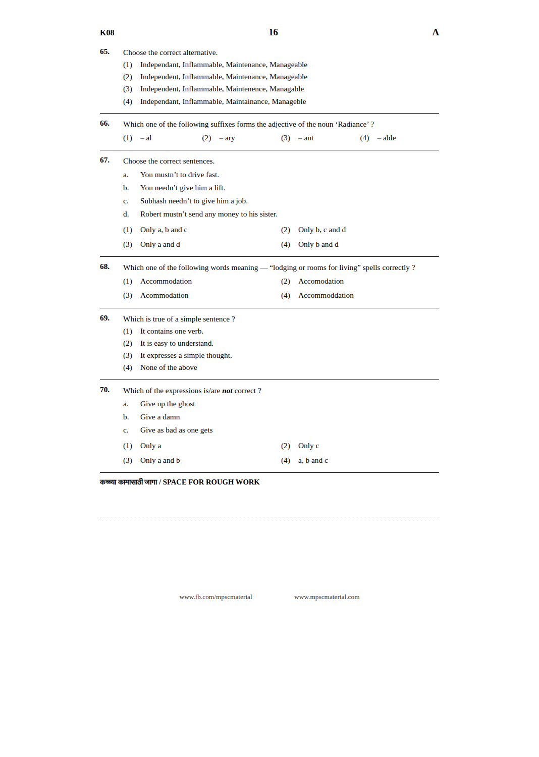K08
16
A
65.
Choose the correct alternative.
(1) Independant, Inflammable, Maintenance, Manageable
(2) Independent, Inflammable, Maintenance, Manageable
(3) Independent, Inflammable, Maintenence, Managable
(4) Independant, Inflammable, Maintainance, Manageble
66.
Which one of the following suffixes forms the adjective of the noun ‘Radiance’ ?
(1)– al
(2)– ary
(3)– ant
(4)– able
67.
Choose the correct sentences.
a. You mustn’t to drive fast.
b. You needn’t give him a lift.
c. Subhash needn’t to give him a job.
d. Robert mustn’t send any money to his sister.
(1) Only a, b and c
(2) Only b, c and d
(3) Only a and d
(4) Only b and d
68.
Which one of the following words meaning — “lodging or rooms for living” spells correctly ?
(1) Accommodation
(2) Accomodation
(3) Acommodation
(4) Accommoddation
69.
Which is true of a simple sentence ?
(1) It contains one verb.
(2) It is easy to understand.
(3) It expresses a simple thought.
(4) None of the above
70.
Which of the expressions is/are not correct ?
a. Give up the ghost
b. Give a damn
c. Give as bad as one gets
(1) Only a
(2) Only c
(3) Only a and b
(4) a, b and c
कच्च्या कामासाठी जागा / SPACE FOR ROUGH WORK
www.fb.com/mpscmaterial www.mpscmaterial.com